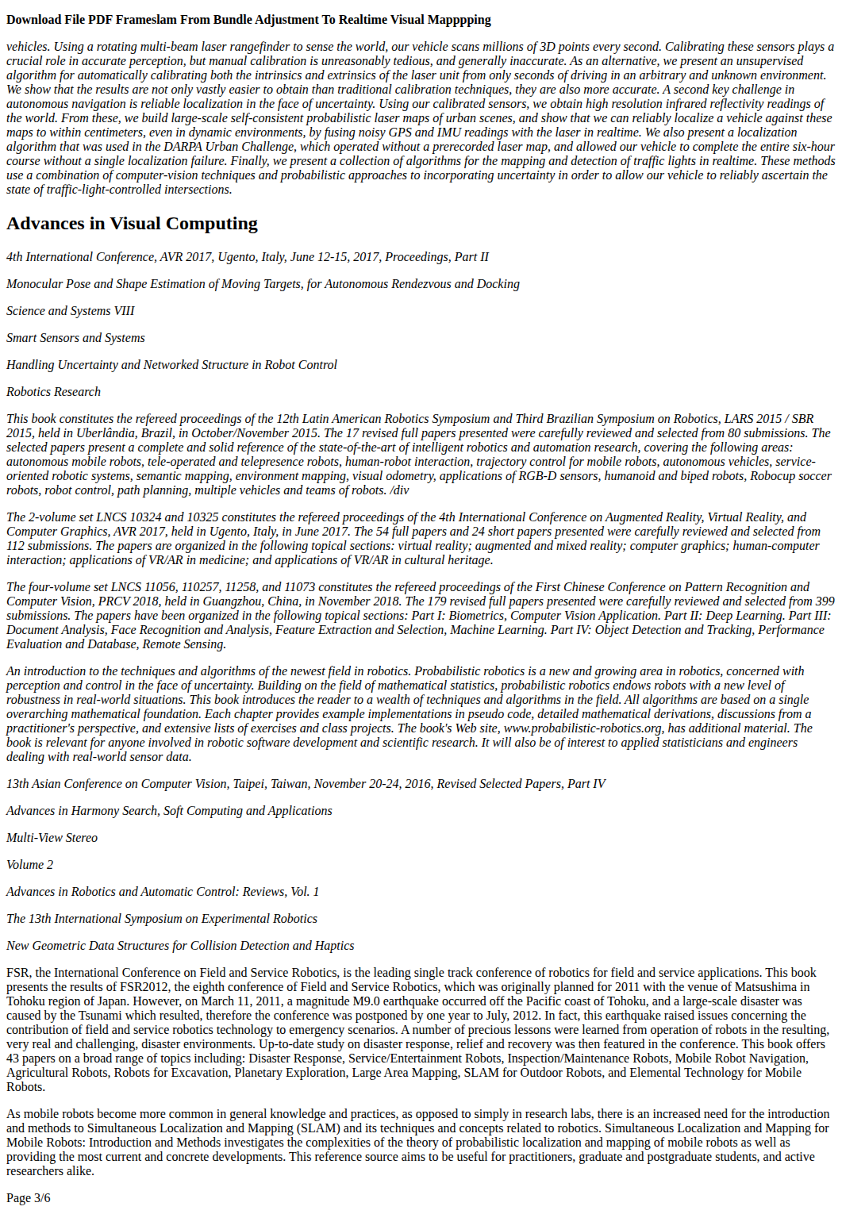Download File PDF Frameslam From Bundle Adjustment To Realtime Visual Mapppping
vehicles. Using a rotating multi-beam laser rangefinder to sense the world, our vehicle scans millions of 3D points every second. Calibrating these sensors plays a crucial role in accurate perception, but manual calibration is unreasonably tedious, and generally inaccurate. As an alternative, we present an unsupervised algorithm for automatically calibrating both the intrinsics and extrinsics of the laser unit from only seconds of driving in an arbitrary and unknown environment. We show that the results are not only vastly easier to obtain than traditional calibration techniques, they are also more accurate. A second key challenge in autonomous navigation is reliable localization in the face of uncertainty. Using our calibrated sensors, we obtain high resolution infrared reflectivity readings of the world. From these, we build large-scale self-consistent probabilistic laser maps of urban scenes, and show that we can reliably localize a vehicle against these maps to within centimeters, even in dynamic environments, by fusing noisy GPS and IMU readings with the laser in realtime. We also present a localization algorithm that was used in the DARPA Urban Challenge, which operated without a prerecorded laser map, and allowed our vehicle to complete the entire six-hour course without a single localization failure. Finally, we present a collection of algorithms for the mapping and detection of traffic lights in realtime. These methods use a combination of computer-vision techniques and probabilistic approaches to incorporating uncertainty in order to allow our vehicle to reliably ascertain the state of traffic-light-controlled intersections.
Advances in Visual Computing
4th International Conference, AVR 2017, Ugento, Italy, June 12-15, 2017, Proceedings, Part II
Monocular Pose and Shape Estimation of Moving Targets, for Autonomous Rendezvous and Docking
Science and Systems VIII
Smart Sensors and Systems
Handling Uncertainty and Networked Structure in Robot Control
Robotics Research
This book constitutes the refereed proceedings of the 12th Latin American Robotics Symposium and Third Brazilian Symposium on Robotics, LARS 2015 / SBR 2015, held in Uberlândia, Brazil, in October/November 2015. The 17 revised full papers presented were carefully reviewed and selected from 80 submissions. The selected papers present a complete and solid reference of the state-of-the-art of intelligent robotics and automation research, covering the following areas: autonomous mobile robots, tele-operated and telepresence robots, human-robot interaction, trajectory control for mobile robots, autonomous vehicles, service-oriented robotic systems, semantic mapping, environment mapping, visual odometry, applications of RGB-D sensors, humanoid and biped robots, Robocup soccer robots, robot control, path planning, multiple vehicles and teams of robots. /div
The 2-volume set LNCS 10324 and 10325 constitutes the refereed proceedings of the 4th International Conference on Augmented Reality, Virtual Reality, and Computer Graphics, AVR 2017, held in Ugento, Italy, in June 2017. The 54 full papers and 24 short papers presented were carefully reviewed and selected from 112 submissions. The papers are organized in the following topical sections: virtual reality; augmented and mixed reality; computer graphics; human-computer interaction; applications of VR/AR in medicine; and applications of VR/AR in cultural heritage.
The four-volume set LNCS 11056, 110257, 11258, and 11073 constitutes the refereed proceedings of the First Chinese Conference on Pattern Recognition and Computer Vision, PRCV 2018, held in Guangzhou, China, in November 2018. The 179 revised full papers presented were carefully reviewed and selected from 399 submissions. The papers have been organized in the following topical sections: Part I: Biometrics, Computer Vision Application. Part II: Deep Learning. Part III: Document Analysis, Face Recognition and Analysis, Feature Extraction and Selection, Machine Learning. Part IV: Object Detection and Tracking, Performance Evaluation and Database, Remote Sensing.
An introduction to the techniques and algorithms of the newest field in robotics. Probabilistic robotics is a new and growing area in robotics, concerned with perception and control in the face of uncertainty. Building on the field of mathematical statistics, probabilistic robotics endows robots with a new level of robustness in real-world situations. This book introduces the reader to a wealth of techniques and algorithms in the field. All algorithms are based on a single overarching mathematical foundation. Each chapter provides example implementations in pseudo code, detailed mathematical derivations, discussions from a practitioner's perspective, and extensive lists of exercises and class projects. The book's Web site, www.probabilistic-robotics.org, has additional material. The book is relevant for anyone involved in robotic software development and scientific research. It will also be of interest to applied statisticians and engineers dealing with real-world sensor data.
13th Asian Conference on Computer Vision, Taipei, Taiwan, November 20-24, 2016, Revised Selected Papers, Part IV
Advances in Harmony Search, Soft Computing and Applications
Multi-View Stereo
Volume 2
Advances in Robotics and Automatic Control: Reviews, Vol. 1
The 13th International Symposium on Experimental Robotics
New Geometric Data Structures for Collision Detection and Haptics
FSR, the International Conference on Field and Service Robotics, is the leading single track conference of robotics for field and service applications. This book presents the results of FSR2012, the eighth conference of Field and Service Robotics, which was originally planned for 2011 with the venue of Matsushima in Tohoku region of Japan. However, on March 11, 2011, a magnitude M9.0 earthquake occurred off the Pacific coast of Tohoku, and a large-scale disaster was caused by the Tsunami which resulted, therefore the conference was postponed by one year to July, 2012. In fact, this earthquake raised issues concerning the contribution of field and service robotics technology to emergency scenarios. A number of precious lessons were learned from operation of robots in the resulting, very real and challenging, disaster environments. Up-to-date study on disaster response, relief and recovery was then featured in the conference. This book offers 43 papers on a broad range of topics including: Disaster Response, Service/Entertainment Robots, Inspection/Maintenance Robots, Mobile Robot Navigation, Agricultural Robots, Robots for Excavation, Planetary Exploration, Large Area Mapping, SLAM for Outdoor Robots, and Elemental Technology for Mobile Robots.
As mobile robots become more common in general knowledge and practices, as opposed to simply in research labs, there is an increased need for the introduction and methods to Simultaneous Localization and Mapping (SLAM) and its techniques and concepts related to robotics. Simultaneous Localization and Mapping for Mobile Robots: Introduction and Methods investigates the complexities of the theory of probabilistic localization and mapping of mobile robots as well as providing the most current and concrete developments. This reference source aims to be useful for practitioners, graduate and postgraduate students, and active researchers alike.
Page 3/6